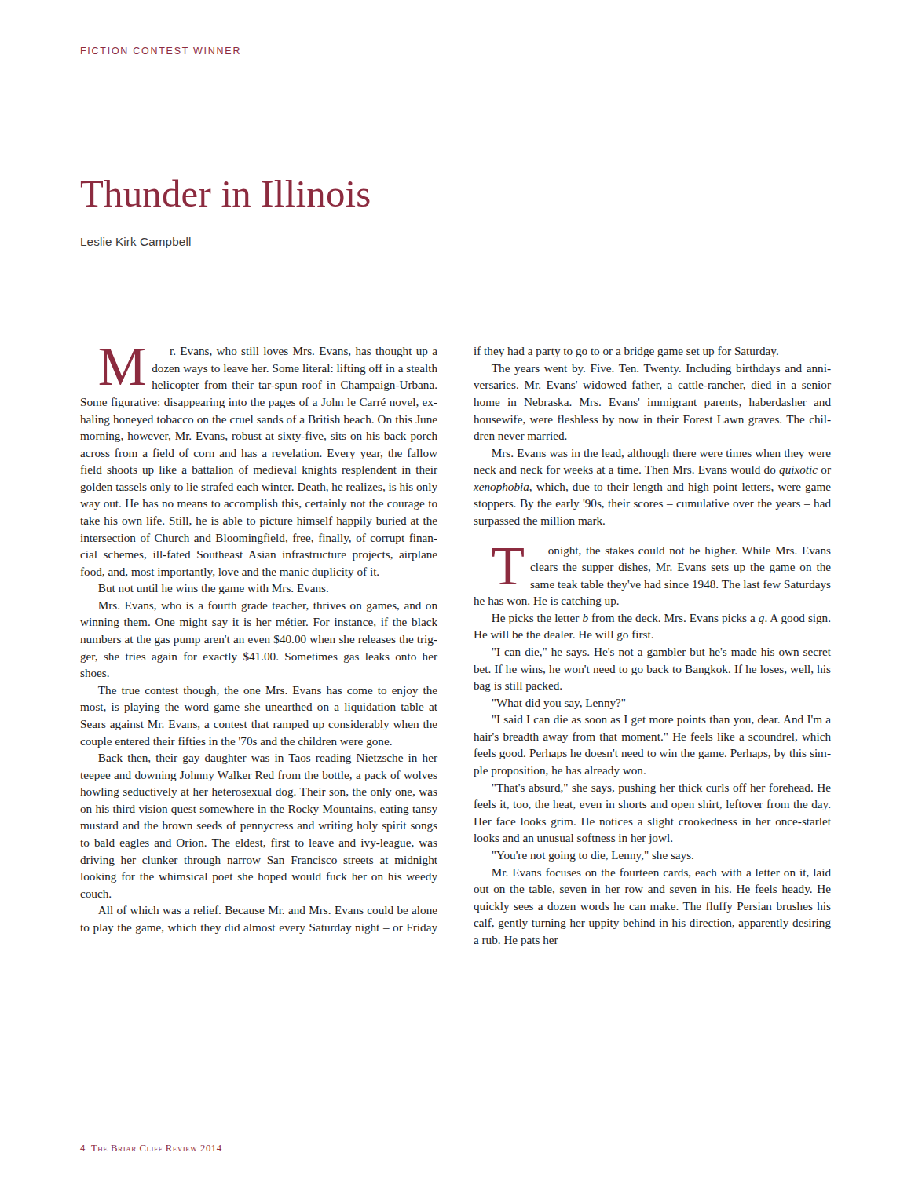Fiction Contest Winner
Thunder in Illinois
Leslie Kirk Campbell
Mr. Evans, who still loves Mrs. Evans, has thought up a dozen ways to leave her. Some literal: lifting off in a stealth helicopter from their tar-spun roof in Champaign-Urbana. Some figurative: disappearing into the pages of a John le Carré novel, exhaling honeyed tobacco on the cruel sands of a British beach. On this June morning, however, Mr. Evans, robust at sixty-five, sits on his back porch across from a field of corn and has a revelation. Every year, the fallow field shoots up like a battalion of medieval knights resplendent in their golden tassels only to lie strafed each winter. Death, he realizes, is his only way out. He has no means to accomplish this, certainly not the courage to take his own life. Still, he is able to picture himself happily buried at the intersection of Church and Bloomingfield, free, finally, of corrupt financial schemes, ill-fated Southeast Asian infrastructure projects, airplane food, and, most importantly, love and the manic duplicity of it.
But not until he wins the game with Mrs. Evans.
Mrs. Evans, who is a fourth grade teacher, thrives on games, and on winning them. One might say it is her métier. For instance, if the black numbers at the gas pump aren't an even $40.00 when she releases the trigger, she tries again for exactly $41.00. Sometimes gas leaks onto her shoes.
The true contest though, the one Mrs. Evans has come to enjoy the most, is playing the word game she unearthed on a liquidation table at Sears against Mr. Evans, a contest that ramped up considerably when the couple entered their fifties in the '70s and the children were gone.
Back then, their gay daughter was in Taos reading Nietzsche in her teepee and downing Johnny Walker Red from the bottle, a pack of wolves howling seductively at her heterosexual dog. Their son, the only one, was on his third vision quest somewhere in the Rocky Mountains, eating tansy mustard and the brown seeds of pennycress and writing holy spirit songs to bald eagles and Orion. The eldest, first to leave and ivy-league, was driving her clunker through narrow San Francisco streets at midnight looking for the whimsical poet she hoped would fuck her on his weedy couch.
All of which was a relief. Because Mr. and Mrs. Evans could be alone to play the game, which they did almost every Saturday night – or Friday if they had a party to go to or a bridge game set up for Saturday.
The years went by. Five. Ten. Twenty. Including birthdays and anniversaries. Mr. Evans' widowed father, a cattle-rancher, died in a senior home in Nebraska. Mrs. Evans' immigrant parents, haberdasher and housewife, were fleshless by now in their Forest Lawn graves. The children never married.
Mrs. Evans was in the lead, although there were times when they were neck and neck for weeks at a time. Then Mrs. Evans would do quixotic or xenophobia, which, due to their length and high point letters, were game stoppers. By the early '90s, their scores – cumulative over the years – had surpassed the million mark.
Tonight, the stakes could not be higher. While Mrs. Evans clears the supper dishes, Mr. Evans sets up the game on the same teak table they've had since 1948. The last few Saturdays he has won. He is catching up.
He picks the letter b from the deck. Mrs. Evans picks a g. A good sign. He will be the dealer. He will go first.
"I can die," he says. He's not a gambler but he's made his own secret bet. If he wins, he won't need to go back to Bangkok. If he loses, well, his bag is still packed.
"What did you say, Lenny?"
"I said I can die as soon as I get more points than you, dear. And I'm a hair's breadth away from that moment." He feels like a scoundrel, which feels good. Perhaps he doesn't need to win the game. Perhaps, by this simple proposition, he has already won.
"That's absurd," she says, pushing her thick curls off her forehead. He feels it, too, the heat, even in shorts and open shirt, leftover from the day. Her face looks grim. He notices a slight crookedness in her once-starlet looks and an unusual softness in her jowl.
"You're not going to die, Lenny," she says.
Mr. Evans focuses on the fourteen cards, each with a letter on it, laid out on the table, seven in her row and seven in his. He feels heady. He quickly sees a dozen words he can make. The fluffy Persian brushes his calf, gently turning her uppity behind in his direction, apparently desiring a rub. He pats her
4 The Briar Cliff Review 2014